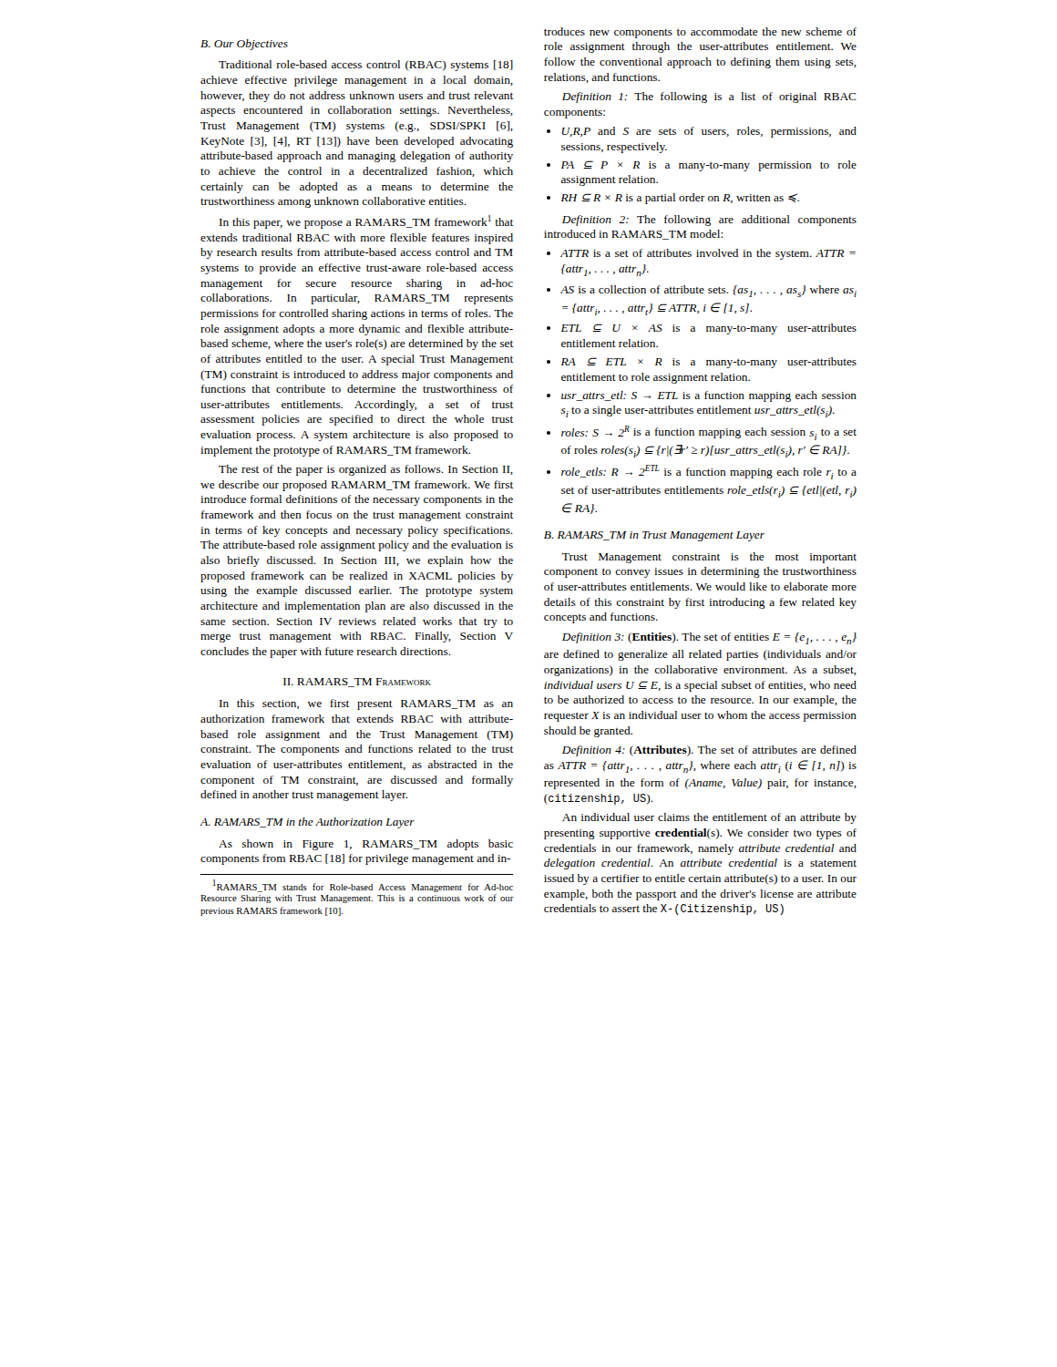B. Our Objectives
Traditional role-based access control (RBAC) systems [18] achieve effective privilege management in a local domain, however, they do not address unknown users and trust relevant aspects encountered in collaboration settings. Nevertheless, Trust Management (TM) systems (e.g., SDSI/SPKI [6], KeyNote [3], [4], RT [13]) have been developed advocating attribute-based approach and managing delegation of authority to achieve the control in a decentralized fashion, which certainly can be adopted as a means to determine the trustworthiness among unknown collaborative entities.
In this paper, we propose a RAMARS_TM framework1 that extends traditional RBAC with more flexible features inspired by research results from attribute-based access control and TM systems to provide an effective trust-aware role-based access management for secure resource sharing in ad-hoc collaborations. In particular, RAMARS_TM represents permissions for controlled sharing actions in terms of roles. The role assignment adopts a more dynamic and flexible attribute-based scheme, where the user's role(s) are determined by the set of attributes entitled to the user. A special Trust Management (TM) constraint is introduced to address major components and functions that contribute to determine the trustworthiness of user-attributes entitlements. Accordingly, a set of trust assessment policies are specified to direct the whole trust evaluation process. A system architecture is also proposed to implement the prototype of RAMARS_TM framework.
The rest of the paper is organized as follows. In Section II, we describe our proposed RAMARM_TM framework. We first introduce formal definitions of the necessary components in the framework and then focus on the trust management constraint in terms of key concepts and necessary policy specifications. The attribute-based role assignment policy and the evaluation is also briefly discussed. In Section III, we explain how the proposed framework can be realized in XACML policies by using the example discussed earlier. The prototype system architecture and implementation plan are also discussed in the same section. Section IV reviews related works that try to merge trust management with RBAC. Finally, Section V concludes the paper with future research directions.
II. RAMARS_TM Framework
In this section, we first present RAMARS_TM as an authorization framework that extends RBAC with attribute-based role assignment and the Trust Management (TM) constraint. The components and functions related to the trust evaluation of user-attributes entitlement, as abstracted in the component of TM constraint, are discussed and formally defined in another trust management layer.
A. RAMARS_TM in the Authorization Layer
As shown in Figure 1, RAMARS_TM adopts basic components from RBAC [18] for privilege management and in-
1RAMARS_TM stands for Role-based Access Management for Ad-hoc Resource Sharing with Trust Management. This is a continuous work of our previous RAMARS framework [10].
troduces new components to accommodate the new scheme of role assignment through the user-attributes entitlement. We follow the conventional approach to defining them using sets, relations, and functions.
Definition 1: The following is a list of original RBAC components:
U,R,P and S are sets of users, roles, permissions, and sessions, respectively.
PA ⊆ P × R is a many-to-many permission to role assignment relation.
RH ⊆ R × R is a partial order on R, written as ≼.
Definition 2: The following are additional components introduced in RAMARS_TM model:
ATTR is a set of attributes involved in the system. ATTR = {attr1, . . . , attrn}.
AS is a collection of attribute sets. {as1, . . . , ass} where asi = {attri, . . . , attrt} ⊆ ATTR, i ∈ [1, s].
ETL ⊆ U × AS is a many-to-many user-attributes entitlement relation.
RA ⊆ ETL × R is a many-to-many user-attributes entitlement to role assignment relation.
usr_attrs_etl: S → ETL is a function mapping each session si to a single user-attributes entitlement usr_attrs_etl(si).
roles: S → 2R is a function mapping each session si to a set of roles roles(si) ⊆ {r|(∃r′ ≥ r)[usr_attrs_etl(si), r′ ∈ RA]}.
role_etls: R → 2ETL is a function mapping each role ri to a set of user-attributes entitlements role_etls(ri) ⊆ {etl|(etl, ri) ∈ RA}.
B. RAMARS_TM in Trust Management Layer
Trust Management constraint is the most important component to convey issues in determining the trustworthiness of user-attributes entitlements. We would like to elaborate more details of this constraint by first introducing a few related key concepts and functions.
Definition 3: (Entities). The set of entities E = {e1, . . . , en} are defined to generalize all related parties (individuals and/or organizations) in the collaborative environment. As a subset, individual users U ⊆ E, is a special subset of entities, who need to be authorized to access to the resource. In our example, the requester X is an individual user to whom the access permission should be granted.
Definition 4: (Attributes). The set of attributes are defined as ATTR = {attr1, . . . , attrn}, where each attri (i ∈ [1, n]) is represented in the form of (Aname, Value) pair, for instance, (citizenship, US).
An individual user claims the entitlement of an attribute by presenting supportive credential(s). We consider two types of credentials in our framework, namely attribute credential and delegation credential. An attribute credential is a statement issued by a certifier to entitle certain attribute(s) to a user. In our example, both the passport and the driver's license are attribute credentials to assert the X-(Citizenship, US)